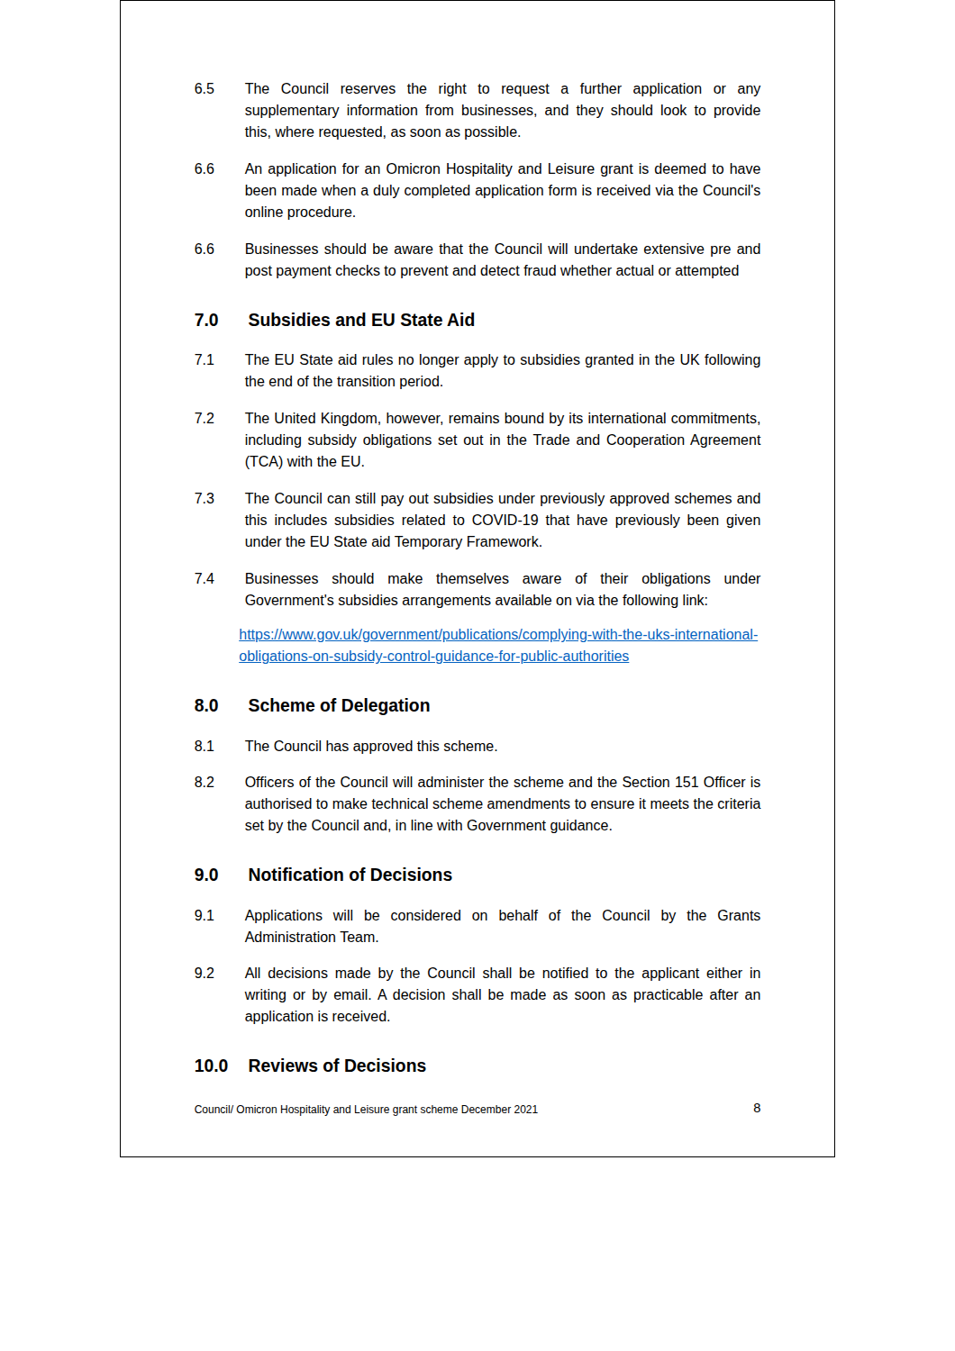6.5
The Council reserves the right to request a further application or any supplementary information from businesses, and they should look to provide this, where requested, as soon as possible.
6.6
An application for an Omicron Hospitality and Leisure grant is deemed to have been made when a duly completed application form is received via the Council's online procedure.
6.6
Businesses should be aware that the Council will undertake extensive pre and post payment checks to prevent and detect fraud whether actual or attempted
7.0 Subsidies and EU State Aid
7.1
The EU State aid rules no longer apply to subsidies granted in the UK following the end of the transition period.
7.2
The United Kingdom, however, remains bound by its international commitments, including subsidy obligations set out in the Trade and Cooperation Agreement (TCA) with the EU.
7.3
The Council can still pay out subsidies under previously approved schemes and this includes subsidies related to COVID-19 that have previously been given under the EU State aid Temporary Framework.
7.4
Businesses should make themselves aware of their obligations under Government's subsidies arrangements available on via the following link:
https://www.gov.uk/government/publications/complying-with-the-uks-international-obligations-on-subsidy-control-guidance-for-public-authorities
8.0 Scheme of Delegation
8.1
The Council has approved this scheme.
8.2
Officers of the Council will administer the scheme and the Section 151 Officer is authorised to make technical scheme amendments to ensure it meets the criteria set by the Council and, in line with Government guidance.
9.0 Notification of Decisions
9.1
Applications will be considered on behalf of the Council by the Grants Administration Team.
9.2
All decisions made by the Council shall be notified to the applicant either in writing or by email. A decision shall be made as soon as practicable after an application is received.
10.0 Reviews of Decisions
Council/ Omicron Hospitality and Leisure grant scheme December 2021
8